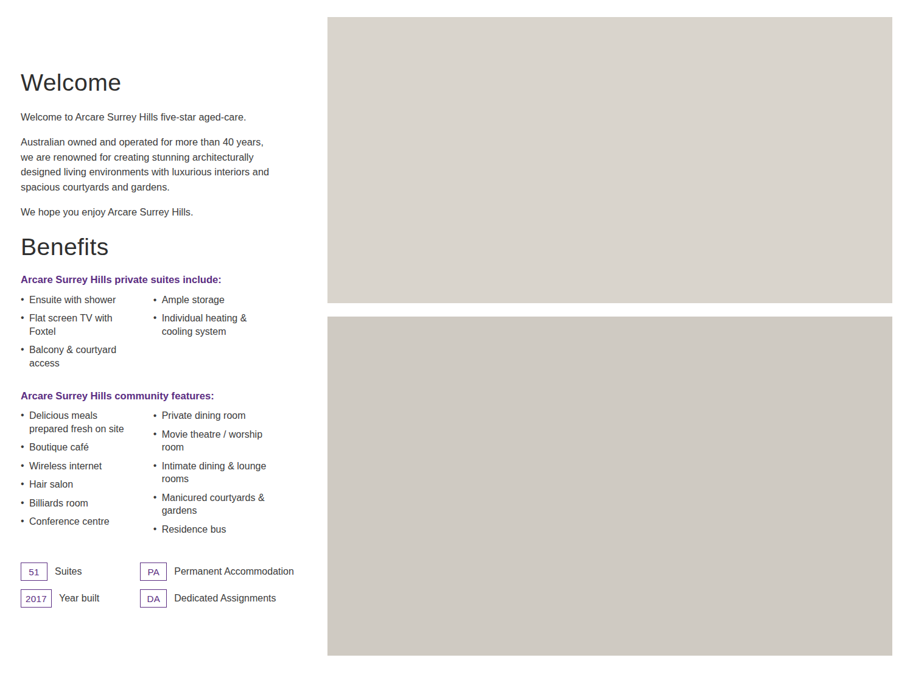Welcome
Welcome to Arcare Surrey Hills five-star aged-care.
Australian owned and operated for more than 40 years, we are renowned for creating stunning architecturally designed living environments with luxurious interiors and spacious courtyards and gardens.
We hope you enjoy Arcare Surrey Hills.
Benefits
Arcare Surrey Hills private suites include:
Ensuite with shower
Flat screen TV with Foxtel
Balcony & courtyard access
Ample storage
Individual heating & cooling system
Arcare Surrey Hills community features:
Delicious meals prepared fresh on site
Boutique café
Wireless internet
Hair salon
Billiards room
Conference centre
Private dining room
Movie theatre / worship room
Intimate dining & lounge rooms
Manicured courtyards & gardens
Residence bus
51 Suites
PA Permanent Accommodation
2017 Year built
DA Dedicated Assignments